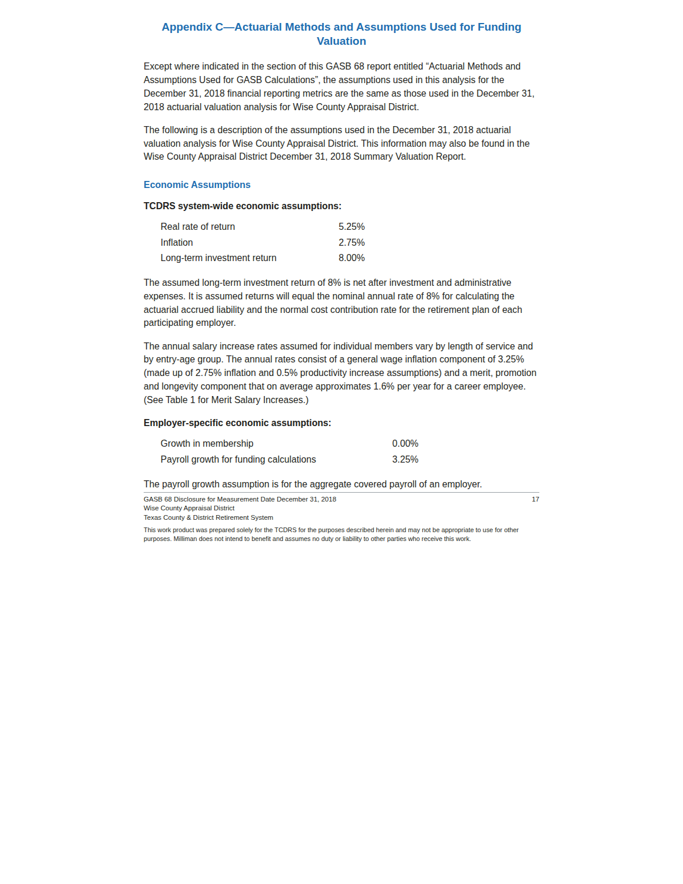Appendix C—Actuarial Methods and Assumptions Used for Funding Valuation
Except where indicated in the section of this GASB 68 report entitled “Actuarial Methods and Assumptions Used for GASB Calculations”, the assumptions used in this analysis for the December 31, 2018 financial reporting metrics are the same as those used in the December 31, 2018 actuarial valuation analysis for Wise County Appraisal District.
The following is a description of the assumptions used in the December 31, 2018 actuarial valuation analysis for Wise County Appraisal District. This information may also be found in the Wise County Appraisal District December 31, 2018 Summary Valuation Report.
Economic Assumptions
TCDRS system-wide economic assumptions:
| Real rate of return | 5.25% |
| Inflation | 2.75% |
| Long-term investment return | 8.00% |
The assumed long-term investment return of 8% is net after investment and administrative expenses. It is assumed returns will equal the nominal annual rate of 8% for calculating the actuarial accrued liability and the normal cost contribution rate for the retirement plan of each participating employer.
The annual salary increase rates assumed for individual members vary by length of service and by entry-age group. The annual rates consist of a general wage inflation component of 3.25% (made up of 2.75% inflation and 0.5% productivity increase assumptions) and a merit, promotion and longevity component that on average approximates 1.6% per year for a career employee. (See Table 1 for Merit Salary Increases.)
Employer-specific economic assumptions:
| Growth in membership | 0.00% |
| Payroll growth for funding calculations | 3.25% |
The payroll growth assumption is for the aggregate covered payroll of an employer.
GASB 68 Disclosure for Measurement Date December 31, 2018
Wise County Appraisal District
Texas County & District Retirement System
17
This work product was prepared solely for the TCDRS for the purposes described herein and may not be appropriate to use for other purposes. Milliman does not intend to benefit and assumes no duty or liability to other parties who receive this work.